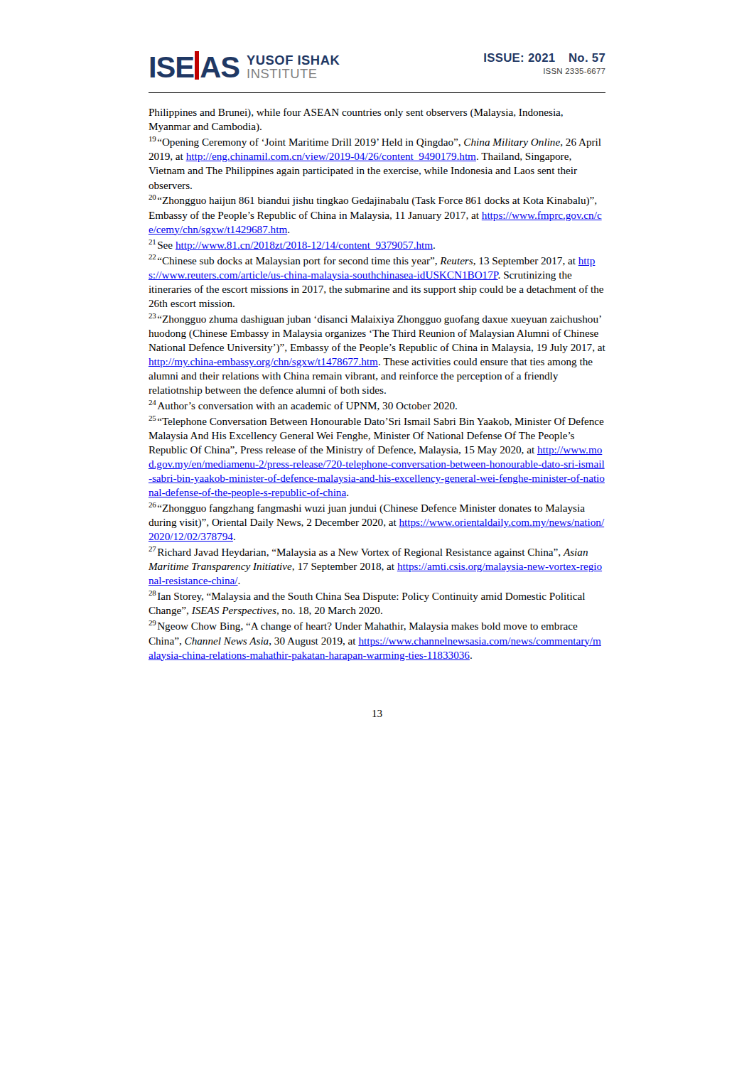ISE AS
YUSOF ISHAK INSTITUTE
ISSUE: 2021No. 57
ISSN 2335-6677
Philippines and Brunei), while four ASEAN countries only sent observers (Malaysia, Indonesia, Myanmar and Cambodia).
19“Opening Ceremony of ‘Joint Maritime Drill 2019’ Held in Qingdao”, China Military Online, 26 April 2019, at http://eng.chinamil.com.cn/view/2019-04/26/content_9490179.htm. Thailand, Singapore, Vietnam and The Philippines again participated in the exercise, while Indonesia and Laos sent their observers.
20“Zhongguo haijun 861 biandui jishu tingkao Gedajinabalu (Task Force 861 docks at Kota Kinabalu)”, Embassy of the People’s Republic of China in Malaysia, 11 January 2017, at https://www.fmprc.gov.cn/ce/cemy/chn/sgxw/t1429687.htm.
21See http://www.81.cn/2018zt/2018-12/14/content_9379057.htm.
22“Chinese sub docks at Malaysian port for second time this year”, Reuters, 13 September 2017, at https://www.reuters.com/article/us-china-malaysia-southchinasea-idUSKCN1BO17P. Scrutinizing the itineraries of the escort missions in 2017, the submarine and its support ship could be a detachment of the 26th escort mission.
23“Zhongguo zhuma dashiguan juban ‘disanci Malaixiya Zhongguo guofang daxue xueyuan zaichushou’ huodong (Chinese Embassy in Malaysia organizes ‘The Third Reunion of Malaysian Alumni of Chinese National Defence University’)”, Embassy of the People’s Republic of China in Malaysia, 19 July 2017, at http://my.china-embassy.org/chn/sgxw/t1478677.htm. These activities could ensure that ties among the alumni and their relations with China remain vibrant, and reinforce the perception of a friendly relatiotnship between the defence alumni of both sides.
24Author’s conversation with an academic of UPNM, 30 October 2020.
25“Telephone Conversation Between Honourable Dato’Sri Ismail Sabri Bin Yaakob, Minister Of Defence Malaysia And His Excellency General Wei Fenghe, Minister Of National Defense Of The People’s Republic Of China”, Press release of the Ministry of Defence, Malaysia, 15 May 2020, at http://www.mod.gov.my/en/mediamenu-2/press-release/720-telephone-conversation-between-honourable-dato-sri-ismail-sabri-bin-yaakob-minister-of-defence-malaysia-and-his-excellency-general-wei-fenghe-minister-of-national-defense-of-the-people-s-republic-of-china.
26“Zhongguo fangzhang fangmashi wuzi juan jundui (Chinese Defence Minister donates to Malaysia during visit)”, Oriental Daily News, 2 December 2020, at https://www.orientaldaily.com.my/news/nation/2020/12/02/378794.
27Richard Javad Heydarian, “Malaysia as a New Vortex of Regional Resistance against China”, Asian Maritime Transparency Initiative, 17 September 2018, at https://amti.csis.org/malaysia-new-vortex-regional-resistance-china/.
28Ian Storey, “Malaysia and the South China Sea Dispute: Policy Continuity amid Domestic Political Change”, ISEAS Perspectives, no. 18, 20 March 2020.
29Ngeow Chow Bing, “A change of heart? Under Mahathir, Malaysia makes bold move to embrace China”, Channel News Asia, 30 August 2019, at https://www.channelnewsasia.com/news/commentary/malaysia-china-relations-mahathir-pakatan-harapan-warming-ties-11833036.
13